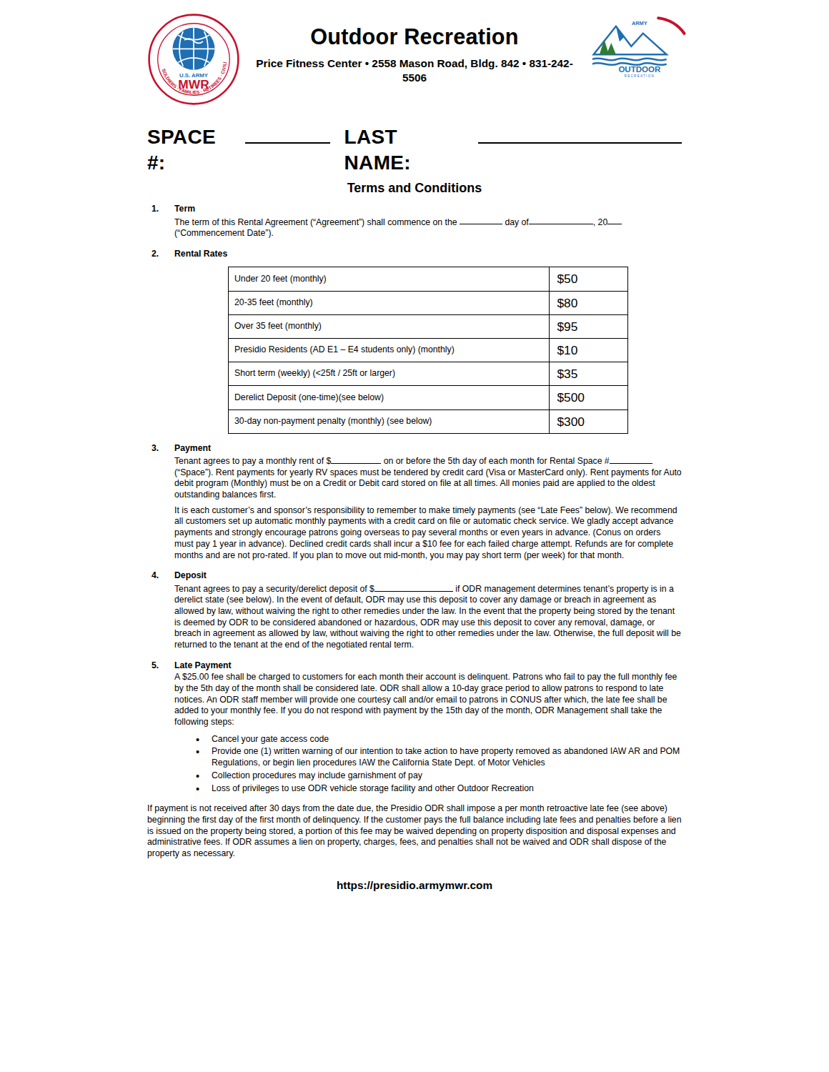U.S. ARMY MWR SOLDIERS · FAMILIES · RETIREES · CIVILIANS
Outdoor Recreation
Price Fitness Center • 2558 Mason Road, Bldg. 842 • 831-242-5506
ARMY OUTDOOR RECREATION
SPACE #: LAST NAME:
Terms and Conditions
Term
The term of this Rental Agreement (“Agreement”) shall commence on the day of , 20 (“Commencement Date”).
Rental Rates
| Under 20 feet (monthly) | $50 |
| 20-35 feet (monthly) | $80 |
| Over 35 feet (monthly) | $95 |
| Presidio Residents (AD E1 – E4 students only) (monthly) | $10 |
| Short term (weekly) (<25ft / 25ft or larger) | $35 |
| Derelict Deposit (one-time)(see below) | $500 |
| 30-day non-payment penalty (monthly) (see below) | $300 |
Payment
Tenant agrees to pay a monthly rent of $ on or before the 5th day of each month for Rental Space # (“Space”). Rent payments for yearly RV spaces must be tendered by credit card (Visa or MasterCard only). Rent payments for Auto debit program (Monthly) must be on a Credit or Debit card stored on file at all times. All monies paid are applied to the oldest outstanding balances first.
It is each customer’s and sponsor’s responsibility to remember to make timely payments (see “Late Fees” below). We recommend all customers set up automatic monthly payments with a credit card on file or automatic check service. We gladly accept advance payments and strongly encourage patrons going overseas to pay several months or even years in advance. (Conus on orders must pay 1 year in advance). Declined credit cards shall incur a $10 fee for each failed charge attempt. Refunds are for complete months and are not pro-rated. If you plan to move out mid-month, you may pay short term (per week) for that month.
Deposit
Tenant agrees to pay a security/derelict deposit of $ if ODR management determines tenant’s property is in a derelict state (see below). In the event of default, ODR may use this deposit to cover any damage or breach in agreement as allowed by law, without waiving the right to other remedies under the law. In the event that the property being stored by the tenant is deemed by ODR to be considered abandoned or hazardous, ODR may use this deposit to cover any removal, damage, or breach in agreement as allowed by law, without waiving the right to other remedies under the law. Otherwise, the full deposit will be returned to the tenant at the end of the negotiated rental term.
Late Payment
A $25.00 fee shall be charged to customers for each month their account is delinquent. Patrons who fail to pay the full monthly fee by the 5th day of the month shall be considered late. ODR shall allow a 10-day grace period to allow patrons to respond to late notices. An ODR staff member will provide one courtesy call and/or email to patrons in CONUS after which, the late fee shall be added to your monthly fee. If you do not respond with payment by the 15th day of the month, ODR Management shall take the following steps:
Cancel your gate access code
Provide one (1) written warning of our intention to take action to have property removed as abandoned IAW AR and POM Regulations, or begin lien procedures IAW the California State Dept. of Motor Vehicles
Collection procedures may include garnishment of pay
Loss of privileges to use ODR vehicle storage facility and other Outdoor Recreation
If payment is not received after 30 days from the date due, the Presidio ODR shall impose a per month retroactive late fee (see above) beginning the first day of the first month of delinquency. If the customer pays the full balance including late fees and penalties before a lien is issued on the property being stored, a portion of this fee may be waived depending on property disposition and disposal expenses and administrative fees. If ODR assumes a lien on property, charges, fees, and penalties shall not be waived and ODR shall dispose of the property as necessary.
https://presidio.armymwr.com